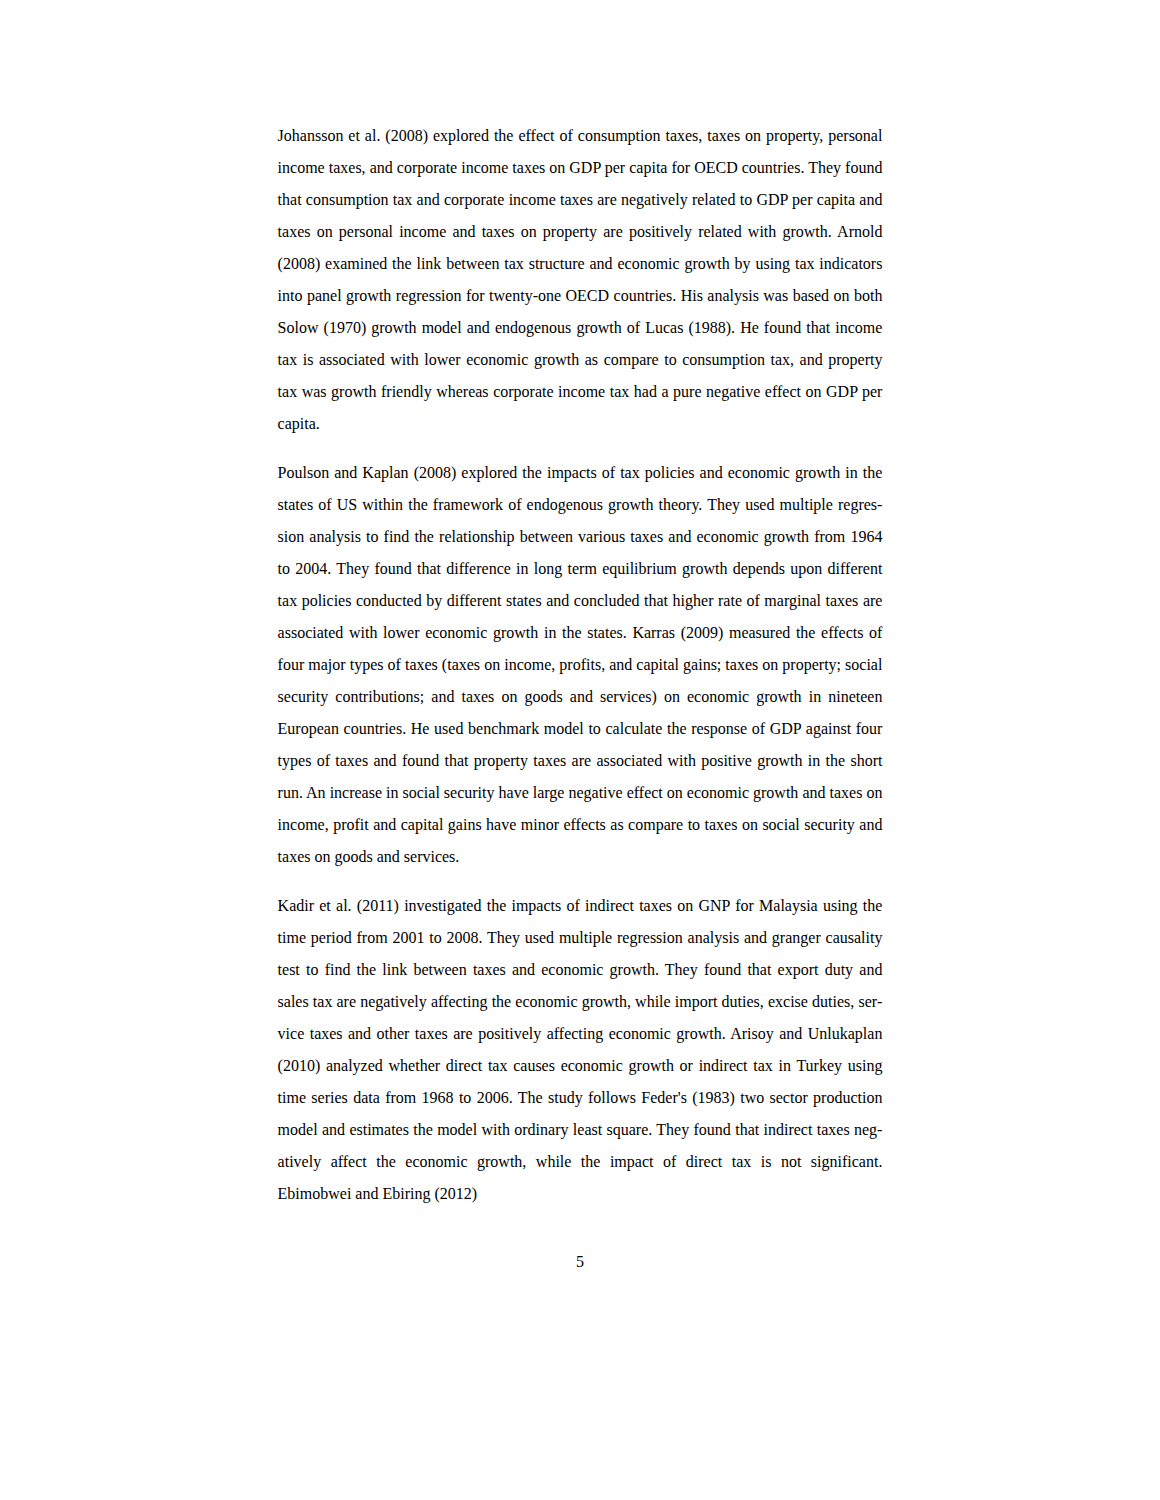Johansson et al. (2008) explored the effect of consumption taxes, taxes on property, personal income taxes, and corporate income taxes on GDP per capita for OECD countries. They found that consumption tax and corporate income taxes are negatively related to GDP per capita and taxes on personal income and taxes on property are positively related with growth. Arnold (2008) examined the link between tax structure and economic growth by using tax indicators into panel growth regression for twenty-one OECD countries. His analysis was based on both Solow (1970) growth model and endogenous growth of Lucas (1988). He found that income tax is associated with lower economic growth as compare to consumption tax, and property tax was growth friendly whereas corporate income tax had a pure negative effect on GDP per capita.
Poulson and Kaplan (2008) explored the impacts of tax policies and economic growth in the states of US within the framework of endogenous growth theory. They used multiple regression analysis to find the relationship between various taxes and economic growth from 1964 to 2004. They found that difference in long term equilibrium growth depends upon different tax policies conducted by different states and concluded that higher rate of marginal taxes are associated with lower economic growth in the states. Karras (2009) measured the effects of four major types of taxes (taxes on income, profits, and capital gains; taxes on property; social security contributions; and taxes on goods and services) on economic growth in nineteen European countries. He used benchmark model to calculate the response of GDP against four types of taxes and found that property taxes are associated with positive growth in the short run. An increase in social security have large negative effect on economic growth and taxes on income, profit and capital gains have minor effects as compare to taxes on social security and taxes on goods and services.
Kadir et al. (2011) investigated the impacts of indirect taxes on GNP for Malaysia using the time period from 2001 to 2008. They used multiple regression analysis and granger causality test to find the link between taxes and economic growth. They found that export duty and sales tax are negatively affecting the economic growth, while import duties, excise duties, service taxes and other taxes are positively affecting economic growth. Arisoy and Unlukaplan (2010) analyzed whether direct tax causes economic growth or indirect tax in Turkey using time series data from 1968 to 2006. The study follows Feder's (1983) two sector production model and estimates the model with ordinary least square. They found that indirect taxes negatively affect the economic growth, while the impact of direct tax is not significant. Ebimobwei and Ebiring (2012)
5